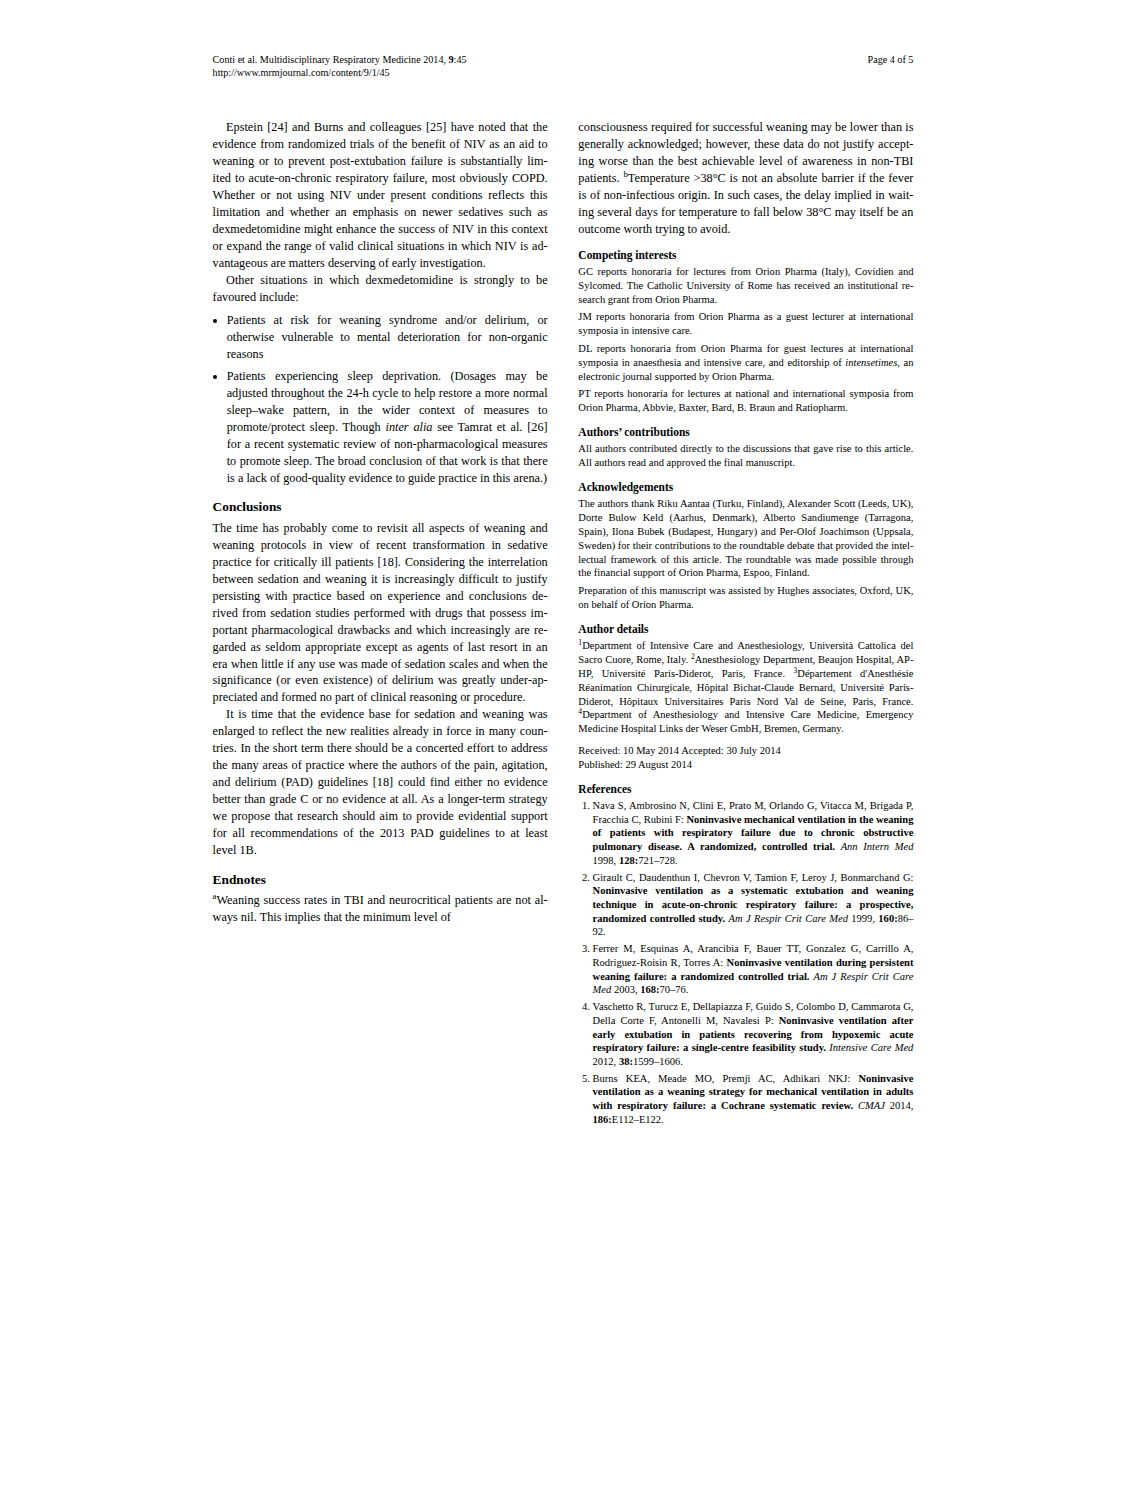Conti et al. Multidisciplinary Respiratory Medicine 2014, 9:45
http://www.mrmjournal.com/content/9/1/45
Page 4 of 5
Epstein [24] and Burns and colleagues [25] have noted that the evidence from randomized trials of the benefit of NIV as an aid to weaning or to prevent post-extubation failure is substantially limited to acute-on-chronic respiratory failure, most obviously COPD. Whether or not using NIV under present conditions reflects this limitation and whether an emphasis on newer sedatives such as dexmedetomidine might enhance the success of NIV in this context or expand the range of valid clinical situations in which NIV is advantageous are matters deserving of early investigation.
Other situations in which dexmedetomidine is strongly to be favoured include:
Patients at risk for weaning syndrome and/or delirium, or otherwise vulnerable to mental deterioration for non-organic reasons
Patients experiencing sleep deprivation. (Dosages may be adjusted throughout the 24-h cycle to help restore a more normal sleep–wake pattern, in the wider context of measures to promote/protect sleep. Though inter alia see Tamrat et al. [26] for a recent systematic review of non-pharmacological measures to promote sleep. The broad conclusion of that work is that there is a lack of good-quality evidence to guide practice in this arena.)
Conclusions
The time has probably come to revisit all aspects of weaning and weaning protocols in view of recent transformation in sedative practice for critically ill patients [18]. Considering the interrelation between sedation and weaning it is increasingly difficult to justify persisting with practice based on experience and conclusions derived from sedation studies performed with drugs that possess important pharmacological drawbacks and which increasingly are regarded as seldom appropriate except as agents of last resort in an era when little if any use was made of sedation scales and when the significance (or even existence) of delirium was greatly under-appreciated and formed no part of clinical reasoning or procedure.
It is time that the evidence base for sedation and weaning was enlarged to reflect the new realities already in force in many countries. In the short term there should be a concerted effort to address the many areas of practice where the authors of the pain, agitation, and delirium (PAD) guidelines [18] could find either no evidence better than grade C or no evidence at all. As a longer-term strategy we propose that research should aim to provide evidential support for all recommendations of the 2013 PAD guidelines to at least level 1B.
Endnotes
aWeaning success rates in TBI and neurocritical patients are not always nil. This implies that the minimum level of
consciousness required for successful weaning may be lower than is generally acknowledged; however, these data do not justify accepting worse than the best achievable level of awareness in non-TBI patients. bTemperature >38°C is not an absolute barrier if the fever is of non-infectious origin. In such cases, the delay implied in waiting several days for temperature to fall below 38°C may itself be an outcome worth trying to avoid.
Competing interests
GC reports honoraria for lectures from Orion Pharma (Italy), Covidien and Sylcomed. The Catholic University of Rome has received an institutional research grant from Orion Pharma.
JM reports honoraria from Orion Pharma as a guest lecturer at international symposia in intensive care.
DL reports honoraria from Orion Pharma for guest lectures at international symposia in anaesthesia and intensive care, and editorship of intensetimes, an electronic journal supported by Orion Pharma.
PT reports honoraria for lectures at national and international symposia from Orion Pharma, Abbvie, Baxter, Bard, B. Braun and Ratiopharm.
Authors’ contributions
All authors contributed directly to the discussions that gave rise to this article. All authors read and approved the final manuscript.
Acknowledgements
The authors thank Riku Aantaa (Turku, Finland), Alexander Scott (Leeds, UK), Dorte Bulow Keld (Aarhus, Denmark), Alberto Sandiumenge (Tarragona, Spain), Ilona Bubek (Budapest, Hungary) and Per-Olof Joachimson (Uppsala, Sweden) for their contributions to the roundtable debate that provided the intellectual framework of this article. The roundtable was made possible through the financial support of Orion Pharma, Espoo, Finland.
Preparation of this manuscript was assisted by Hughes associates, Oxford, UK, on behalf of Orion Pharma.
Author details
1Department of Intensive Care and Anesthesiology, Università Cattolica del Sacro Cuore, Rome, Italy. 2Anesthesiology Department, Beaujon Hospital, AP-HP, Université Paris-Diderot, Paris, France. 3Département d'Anesthésie Réanimation Chirurgicale, Hôpital Bichat-Claude Bernard, Université Paris-Diderot, Hôpitaux Universitaires Paris Nord Val de Seine, Paris, France. 4Department of Anesthesiology and Intensive Care Medicine, Emergency Medicine Hospital Links der Weser GmbH, Bremen, Germany.
Received: 10 May 2014 Accepted: 30 July 2014
Published: 29 August 2014
References
Nava S, Ambrosino N, Clini E, Prato M, Orlando G, Vitacca M, Brigada P, Fracchia C, Rubini F: Noninvasive mechanical ventilation in the weaning of patients with respiratory failure due to chronic obstructive pulmonary disease. A randomized, controlled trial. Ann Intern Med 1998, 128: 721–728.
Girault C, Daudenthun I, Chevron V, Tamion F, Leroy J, Bonmarchand G: Noninvasive ventilation as a systematic extubation and weaning technique in acute-on-chronic respiratory failure: a prospective, randomized controlled study. Am J Respir Crit Care Med 1999, 160: 86–92.
Ferrer M, Esquinas A, Arancibia F, Bauer TT, Gonzalez G, Carrillo A, Rodriguez-Roisin R, Torres A: Noninvasive ventilation during persistent weaning failure: a randomized controlled trial. Am J Respir Crit Care Med 2003, 168: 70–76.
Vaschetto R, Turucz E, Dellapiazza F, Guido S, Colombo D, Cammarota G, Della Corte F, Antonelli M, Navalesi P: Noninvasive ventilation after early extubation in patients recovering from hypoxemic acute respiratory failure: a single-centre feasibility study. Intensive Care Med 2012, 38: 1599–1606.
Burns KEA, Meade MO, Premji AC, Adhikari NKJ: Noninvasive ventilation as a weaning strategy for mechanical ventilation in adults with respiratory failure: a Cochrane systematic review. CMAJ 2014, 186: E112–E122.